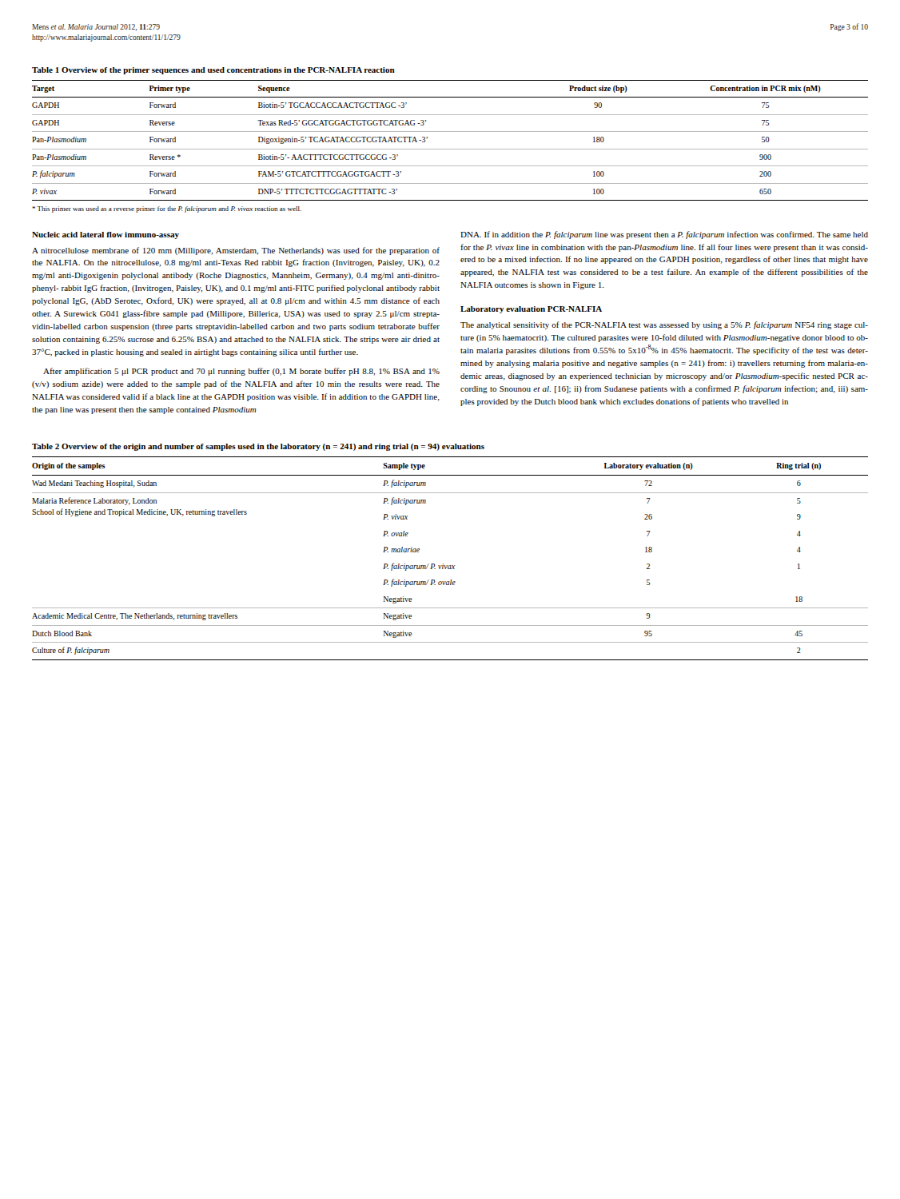Mens et al. Malaria Journal 2012, 11:279
http://www.malariajournal.com/content/11/1/279
Page 3 of 10
Table 1 Overview of the primer sequences and used concentrations in the PCR-NALFIA reaction
| Target | Primer type | Sequence | Product size (bp) | Concentration in PCR mix (nM) |
| --- | --- | --- | --- | --- |
| GAPDH | Forward | Biotin-5’ TGCACCACCAACTGCTTAGC -3’ | 90 | 75 |
| GAPDH | Reverse | Texas Red-5’ GGCATGGACTGTGGTCATGAG -3’ | | 75 |
| Pan- Plasmodium | Forward | Digoxigenin-5’ TCAGATACCGTCGTAATCTTA -3’ | 180 | 50 |
| Pan- Plasmodium | Reverse * | Biotin-5’- AACTTTCTCGCTTGCGCG -3’ | | 900 |
| P. falciparum | Forward | FAM-5’ GTCATCTTTCGAGGTGACTT -3’ | 100 | 200 |
| P. vivax | Forward | DNP-5’ TTTCTCTTCGGAGTTTATTC -3’ | 100 | 650 |
* This primer was used as a reverse primer for the P. falciparum and P. vivax reaction as well.
Nucleic acid lateral flow immuno-assay
A nitrocellulose membrane of 120 mm (Millipore, Amsterdam, The Netherlands) was used for the preparation of the NALFIA. On the nitrocellulose, 0.8 mg/ml anti-Texas Red rabbit IgG fraction (Invitrogen, Paisley, UK), 0.2 mg/ml anti-Digoxigenin polyclonal antibody (Roche Diagnostics, Mannheim, Germany), 0.4 mg/ml anti-dinitrophenyl- rabbit IgG fraction, (Invitrogen, Paisley, UK), and 0.1 mg/ml anti-FITC purified polyclonal antibody rabbit polyclonal IgG, (AbD Serotec, Oxford, UK) were sprayed, all at 0.8 μl/cm and within 4.5 mm distance of each other. A Surewick G041 glass-fibre sample pad (Millipore, Billerica, USA) was used to spray 2.5 μl/cm streptavidin-labelled carbon suspension (three parts streptavidin-labelled carbon and two parts sodium tetraborate buffer solution containing 6.25% sucrose and 6.25% BSA) and attached to the NALFIA stick. The strips were air dried at 37°C, packed in plastic housing and sealed in airtight bags containing silica until further use.
After amplification 5 μl PCR product and 70 μl running buffer (0,1 M borate buffer pH 8.8, 1% BSA and 1% (v/v) sodium azide) were added to the sample pad of the NALFIA and after 10 min the results were read. The NALFIA was considered valid if a black line at the GAPDH position was visible. If in addition to the GAPDH line, the pan line was present then the sample contained Plasmodium
DNA. If in addition the P. falciparum line was present then a P. falciparum infection was confirmed. The same held for the P. vivax line in combination with the pan-Plasmodium line. If all four lines were present than it was considered to be a mixed infection. If no line appeared on the GAPDH position, regardless of other lines that might have appeared, the NALFIA test was considered to be a test failure. An example of the different possibilities of the NALFIA outcomes is shown in Figure 1.
Laboratory evaluation PCR-NALFIA
The analytical sensitivity of the PCR-NALFIA test was assessed by using a 5% P. falciparum NF54 ring stage culture (in 5% haematocrit). The cultured parasites were 10-fold diluted with Plasmodium-negative donor blood to obtain malaria parasites dilutions from 0.55% to 5x10-8% in 45% haematocrit. The specificity of the test was determined by analysing malaria positive and negative samples (n = 241) from: i) travellers returning from malaria-endemic areas, diagnosed by an experienced technician by microscopy and/or Plasmodium-specific nested PCR according to Snounou et al. [16]; ii) from Sudanese patients with a confirmed P. falciparum infection; and, iii) samples provided by the Dutch blood bank which excludes donations of patients who travelled in
Table 2 Overview of the origin and number of samples used in the laboratory (n = 241) and ring trial (n = 94) evaluations
| Origin of the samples | Sample type | Laboratory evaluation (n) | Ring trial (n) |
| --- | --- | --- | --- |
| Wad Medani Teaching Hospital, Sudan | P. falciparum | 72 | 6 |
| Malaria Reference Laboratory, London School of Hygiene and Tropical Medicine, UK, returning travellers | P. falciparum | 7 | 5 |
| P. vivax | 26 | 9 |
| | P. ovale | 7 | 4 |
| | P. malariae | 18 | 4 |
| | P. falciparum/ P. vivax | 2 | 1 |
| | P. falciparum/ P. ovale | 5 | |
| | Negative | | 18 |
| Academic Medical Centre, The Netherlands, returning travellers | Negative | 9 | |
| Dutch Blood Bank | Negative | 95 | 45 |
| Culture of P. falciparum | | | 2 |